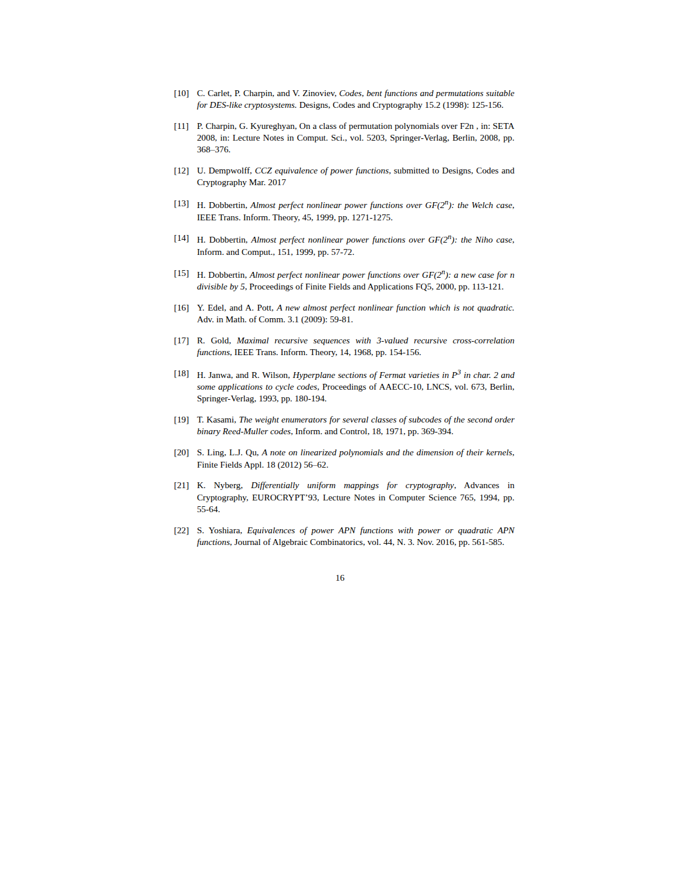[10] C. Carlet, P. Charpin, and V. Zinoviev, Codes, bent functions and permutations suitable for DES-like cryptosystems. Designs, Codes and Cryptography 15.2 (1998): 125-156.
[11] P. Charpin, G. Kyureghyan, On a class of permutation polynomials over F2n , in: SETA 2008, in: Lecture Notes in Comput. Sci., vol. 5203, Springer-Verlag, Berlin, 2008, pp. 368–376.
[12] U. Dempwolff, CCZ equivalence of power functions, submitted to Designs, Codes and Cryptography Mar. 2017
[13] H. Dobbertin, Almost perfect nonlinear power functions over GF(2n): the Welch case, IEEE Trans. Inform. Theory, 45, 1999, pp. 1271-1275.
[14] H. Dobbertin, Almost perfect nonlinear power functions over GF(2n): the Niho case, Inform. and Comput., 151, 1999, pp. 57-72.
[15] H. Dobbertin, Almost perfect nonlinear power functions over GF(2n): a new case for n divisible by 5, Proceedings of Finite Fields and Applications FQ5, 2000, pp. 113-121.
[16] Y. Edel, and A. Pott, A new almost perfect nonlinear function which is not quadratic. Adv. in Math. of Comm. 3.1 (2009): 59-81.
[17] R. Gold, Maximal recursive sequences with 3-valued recursive cross-correlation functions, IEEE Trans. Inform. Theory, 14, 1968, pp. 154-156.
[18] H. Janwa, and R. Wilson, Hyperplane sections of Fermat varieties in P3 in char. 2 and some applications to cycle codes, Proceedings of AAECC-10, LNCS, vol. 673, Berlin, Springer-Verlag, 1993, pp. 180-194.
[19] T. Kasami, The weight enumerators for several classes of subcodes of the second order binary Reed-Muller codes, Inform. and Control, 18, 1971, pp. 369-394.
[20] S. Ling, L.J. Qu, A note on linearized polynomials and the dimension of their kernels, Finite Fields Appl. 18 (2012) 56–62.
[21] K. Nyberg, Differentially uniform mappings for cryptography, Advances in Cryptography, EUROCRYPT’93, Lecture Notes in Computer Science 765, 1994, pp. 55-64.
[22] S. Yoshiara, Equivalences of power APN functions with power or quadratic APN functions, Journal of Algebraic Combinatorics, vol. 44, N. 3. Nov. 2016, pp. 561-585.
16